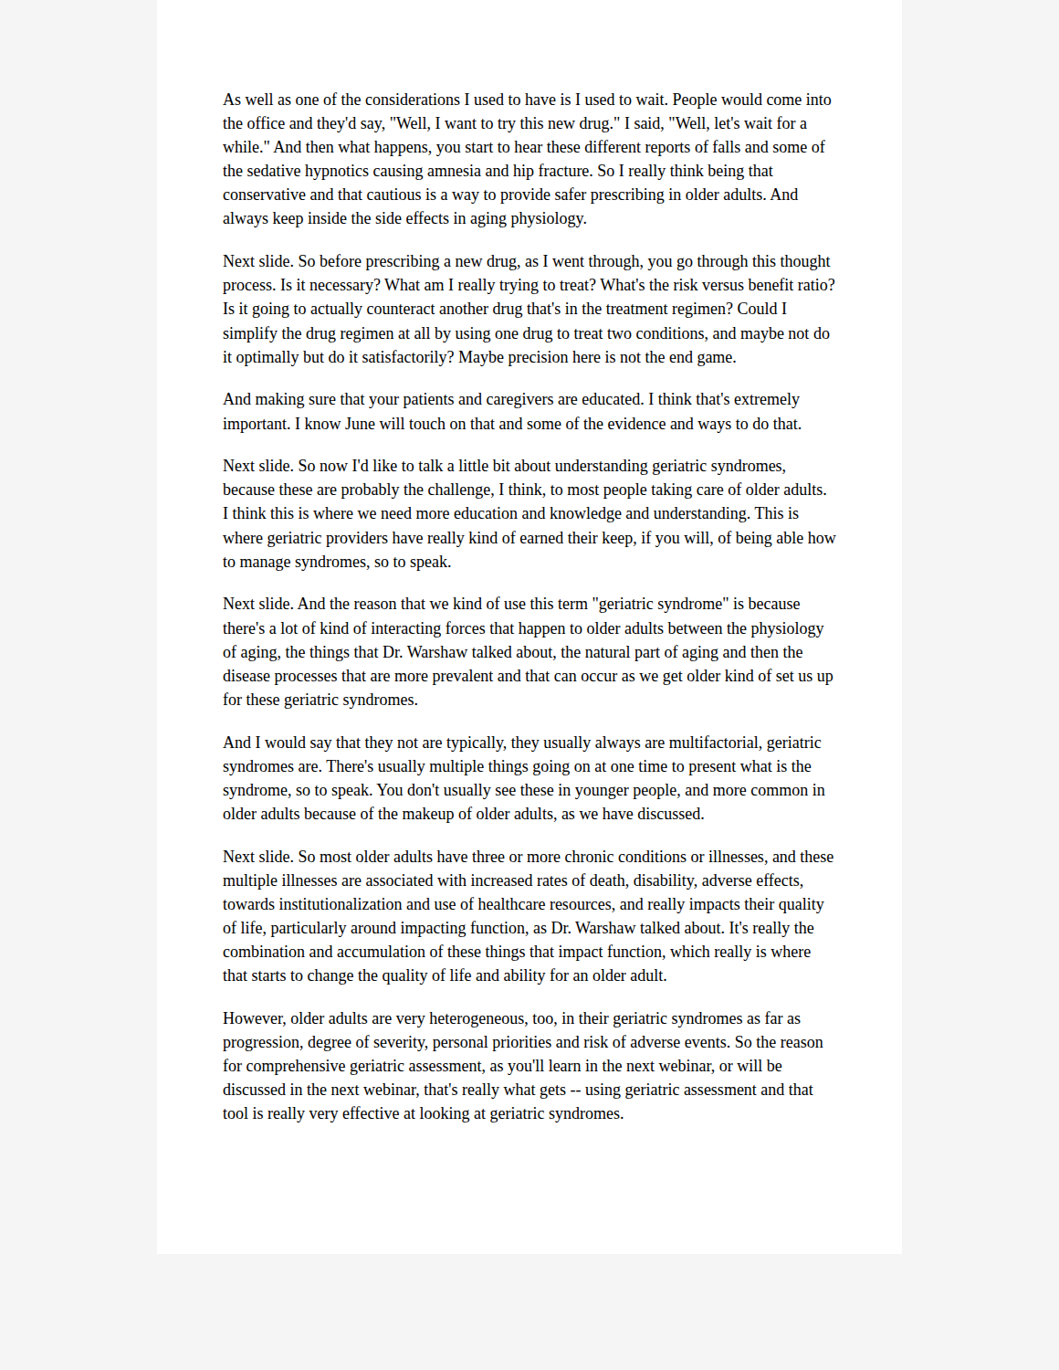As well as one of the considerations I used to have is I used to wait. People would come into the office and they'd say, "Well, I want to try this new drug." I said, "Well, let's wait for a while." And then what happens, you start to hear these different reports of falls and some of the sedative hypnotics causing amnesia and hip fracture. So I really think being that conservative and that cautious is a way to provide safer prescribing in older adults. And always keep inside the side effects in aging physiology.
Next slide. So before prescribing a new drug, as I went through, you go through this thought process. Is it necessary? What am I really trying to treat? What's the risk versus benefit ratio? Is it going to actually counteract another drug that's in the treatment regimen? Could I simplify the drug regimen at all by using one drug to treat two conditions, and maybe not do it optimally but do it satisfactorily? Maybe precision here is not the end game.
And making sure that your patients and caregivers are educated. I think that's extremely important. I know June will touch on that and some of the evidence and ways to do that.
Next slide. So now I'd like to talk a little bit about understanding geriatric syndromes, because these are probably the challenge, I think, to most people taking care of older adults. I think this is where we need more education and knowledge and understanding. This is where geriatric providers have really kind of earned their keep, if you will, of being able how to manage syndromes, so to speak.
Next slide. And the reason that we kind of use this term "geriatric syndrome" is because there's a lot of kind of interacting forces that happen to older adults between the physiology of aging, the things that Dr. Warshaw talked about, the natural part of aging and then the disease processes that are more prevalent and that can occur as we get older kind of set us up for these geriatric syndromes.
And I would say that they not are typically, they usually always are multifactorial, geriatric syndromes are. There's usually multiple things going on at one time to present what is the syndrome, so to speak. You don't usually see these in younger people, and more common in older adults because of the makeup of older adults, as we have discussed.
Next slide. So most older adults have three or more chronic conditions or illnesses, and these multiple illnesses are associated with increased rates of death, disability, adverse effects, towards institutionalization and use of healthcare resources, and really impacts their quality of life, particularly around impacting function, as Dr. Warshaw talked about. It's really the combination and accumulation of these things that impact function, which really is where that starts to change the quality of life and ability for an older adult.
However, older adults are very heterogeneous, too, in their geriatric syndromes as far as progression, degree of severity, personal priorities and risk of adverse events. So the reason for comprehensive geriatric assessment, as you'll learn in the next webinar, or will be discussed in the next webinar, that's really what gets -- using geriatric assessment and that tool is really very effective at looking at geriatric syndromes.